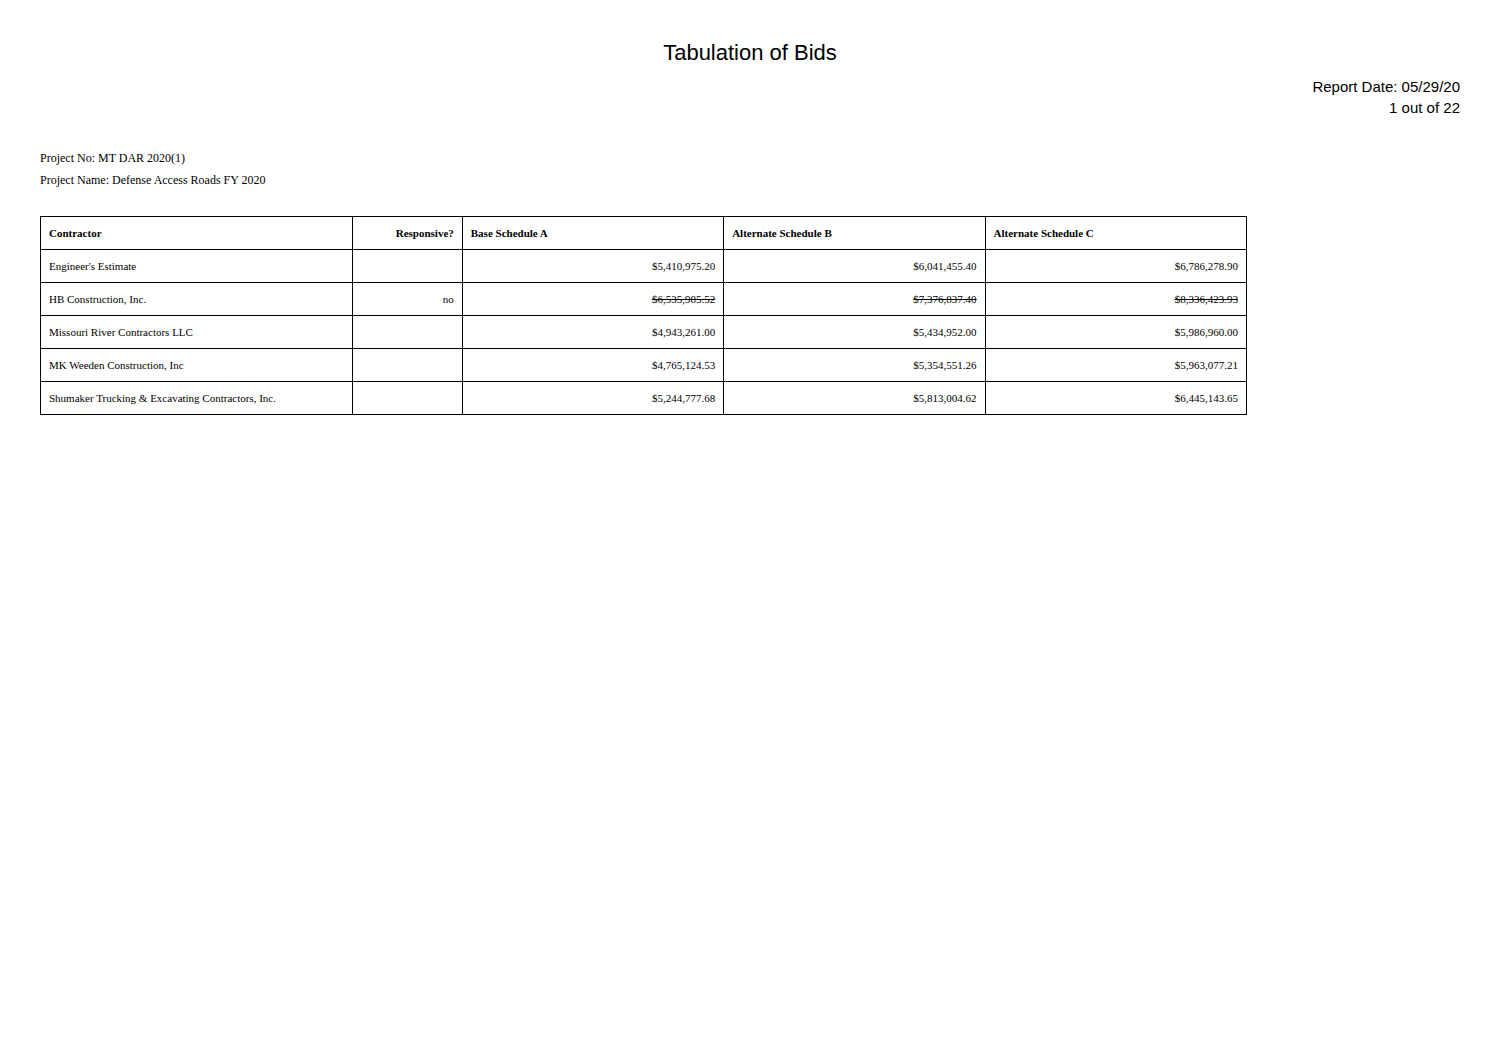Tabulation of Bids
Report Date: 05/29/20
1 out of 22
Project No: MT DAR 2020(1)
Project Name: Defense Access Roads FY 2020
| Contractor | Responsive? | Base Schedule A | Alternate Schedule B | Alternate Schedule C |
| --- | --- | --- | --- | --- |
| Engineer's Estimate | | $5,410,975.20 | $6,041,455.40 | $6,786,278.90 |
| HB Construction, Inc. | no | $6,535,985.52 | $7,376,837.40 | $8,336,423.93 |
| Missouri River Contractors LLC | | $4,943,261.00 | $5,434,952.00 | $5,986,960.00 |
| MK Weeden Construction, Inc | | $4,765,124.53 | $5,354,551.26 | $5,963,077.21 |
| Shumaker Trucking & Excavating Contractors, Inc. | | $5,244,777.68 | $5,813,004.62 | $6,445,143.65 |